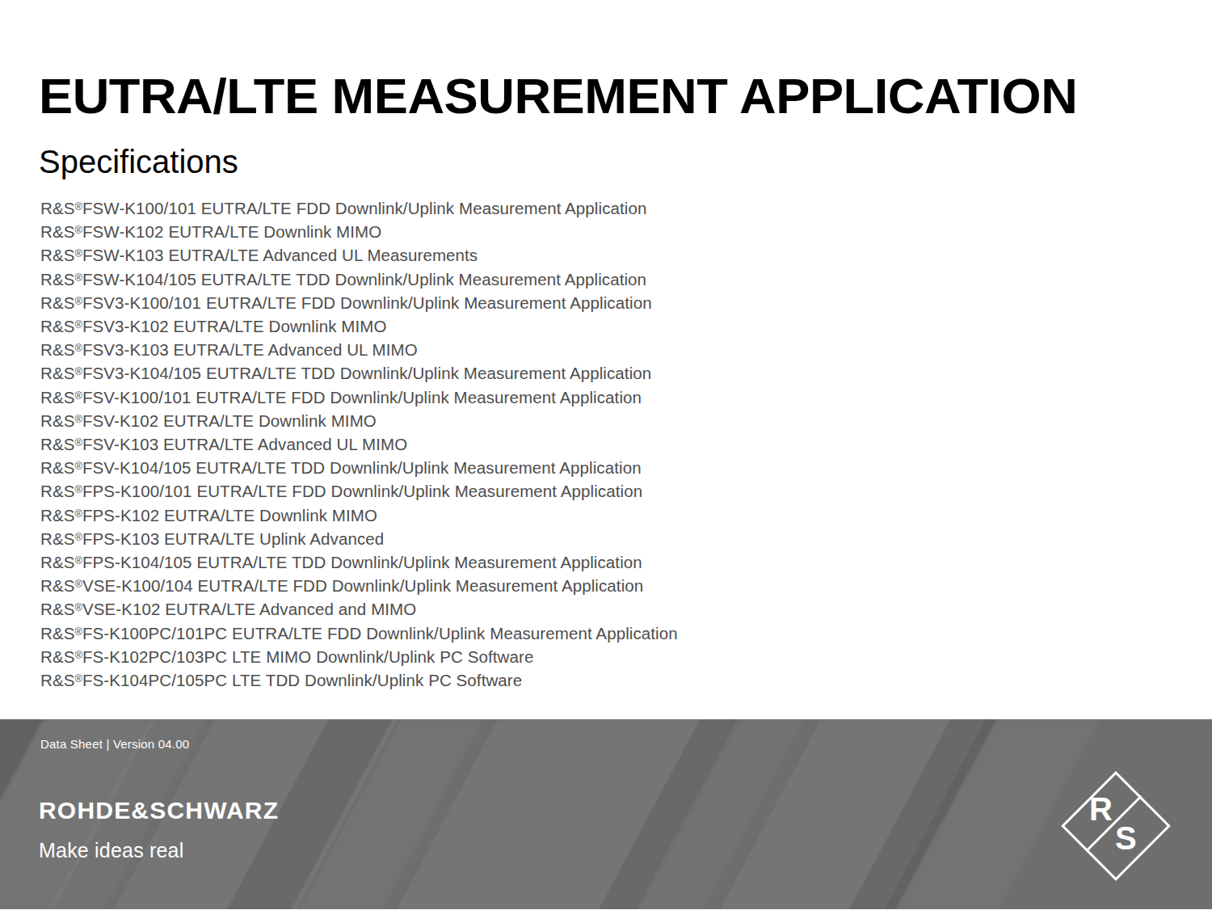EUTRA/LTE Measurement Application
Specifications
R&S®FSW-K100/101 EUTRA/LTE FDD Downlink/Uplink Measurement Application
R&S®FSW-K102 EUTRA/LTE Downlink MIMO
R&S®FSW-K103 EUTRA/LTE Advanced UL Measurements
R&S®FSW-K104/105 EUTRA/LTE TDD Downlink/Uplink Measurement Application
R&S®FSV3-K100/101 EUTRA/LTE FDD Downlink/Uplink Measurement Application
R&S®FSV3-K102 EUTRA/LTE Downlink MIMO
R&S®FSV3-K103 EUTRA/LTE Advanced UL MIMO
R&S®FSV3-K104/105 EUTRA/LTE TDD Downlink/Uplink Measurement Application
R&S®FSV-K100/101 EUTRA/LTE FDD Downlink/Uplink Measurement Application
R&S®FSV-K102 EUTRA/LTE Downlink MIMO
R&S®FSV-K103 EUTRA/LTE Advanced UL MIMO
R&S®FSV-K104/105 EUTRA/LTE TDD Downlink/Uplink Measurement Application
R&S®FPS-K100/101 EUTRA/LTE FDD Downlink/Uplink Measurement Application
R&S®FPS-K102 EUTRA/LTE Downlink MIMO
R&S®FPS-K103 EUTRA/LTE Uplink Advanced
R&S®FPS-K104/105 EUTRA/LTE TDD Downlink/Uplink Measurement Application
R&S®VSE-K100/104 EUTRA/LTE FDD Downlink/Uplink Measurement Application
R&S®VSE-K102 EUTRA/LTE Advanced and MIMO
R&S®FS-K100PC/101PC EUTRA/LTE FDD Downlink/Uplink Measurement Application
R&S®FS-K102PC/103PC LTE MIMO Downlink/Uplink PC Software
R&S®FS-K104PC/105PC LTE TDD Downlink/Uplink PC Software
Data Sheet | Version 04.00
ROHDE&SCHWARZ
Make ideas real
R S